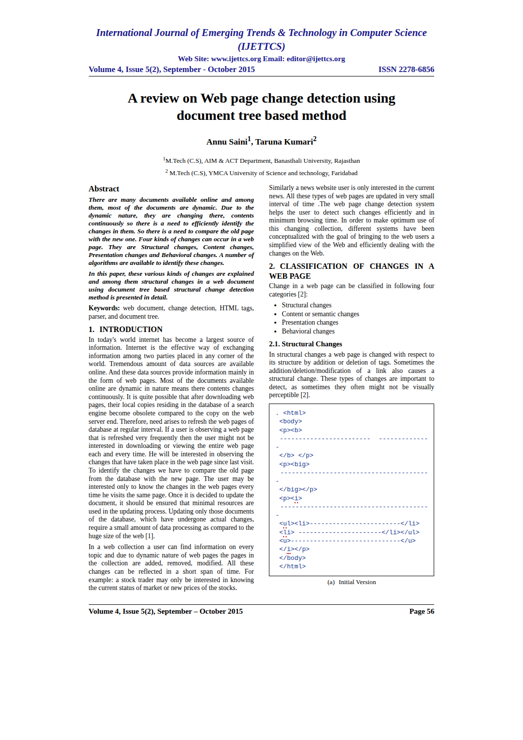International Journal of Emerging Trends & Technology in Computer Science (IJETTCS)
Web Site: www.ijettcs.org Email: editor@ijettcs.org
Volume 4, Issue 5(2), September - October 2015 ISSN 2278-6856
A review on Web page change detection using document tree based method
Annu Saini1, Taruna Kumari2
1M.Tech (C.S), AIM & ACT Department, Banasthali University, Rajasthan
2 M.Tech (C.S), YMCA University of Science and technology, Faridabad
Abstract
There are many documents available online and among them, most of the documents are dynamic. Due to the dynamic nature, they are changing there, contents continuously so there is a need to efficiently identify the changes in them. So there is a need to compare the old page with the new one. Four kinds of changes can occur in a web page. They are Structural changes, Content changes, Presentation changes and Behavioral changes. A number of algorithms are available to identify these changes.
In this paper, these various kinds of changes are explained and among them structural changes in a web document using document tree based structural change detection method is presented in detail.
Keywords: web document, change detection, HTML tags, parser, and document tree.
1. INTRODUCTION
In today's world internet has become a largest source of information. Internet is the effective way of exchanging information among two parties placed in any corner of the world. Tremendous amount of data sources are available online. And these data sources provide information mainly in the form of web pages. Most of the documents available online are dynamic in nature means there contents changes continuously. It is quite possible that after downloading web pages, their local copies residing in the database of a search engine become obsolete compared to the copy on the web server end. Therefore, need arises to refresh the web pages of database at regular interval. If a user is observing a web page that is refreshed very frequently then the user might not be interested in downloading or viewing the entire web page each and every time. He will be interested in observing the changes that have taken place in the web page since last visit. To identify the changes we have to compare the old page from the database with the new page. The user may be interested only to know the changes in the web pages every time he visits the same page. Once it is decided to update the document, it should be ensured that minimal resources are used in the updating process. Updating only those documents of the database, which have undergone actual changes, require a small amount of data processing as compared to the huge size of the web [1].
In a web collection a user can find information on every topic and due to dynamic nature of web pages the pages in the collection are added, removed, modified. All these changes can be reflected in a short span of time. For example: a stock trader may only be interested in knowing the current status of market or new prices of the stocks.
Similarly a news website user is only interested in the current news. All these types of web pages are updated in very small interval of time .The web page change detection system helps the user to detect such changes efficiently and in minimum browsing time. In order to make optimum use of this changing collection, different systems have been conceptualized with the goal of bringing to the web users a simplified view of the Web and efficiently dealing with the changes on the Web.
2. CLASSIFICATION OF CHANGES IN A WEB PAGE
Change in a web page can be classified in following four categories [2]:
Structural changes
Content or semantic changes
Presentation changes
Behavioral changes
2.1. Structural Changes
In structural changes a web page is changed with respect to its structure by addition or deletion of tags. Sometimes the addition/deletion/modification of a link also causes a structural change. These types of changes are important to detect, as sometimes they often might not be visually perceptible [2].
. <html>
<body>
<p><b>
------------------------ --------------
</b> </p>
<p><big>
----------------------------------------
</big></p>
<p><i>
----------------------------------------
<ul><li>------------------------</li>
<li> ----------------------</li></ul>
<u>-----------------------------</u>
</i></p>
</body>
</html>
(a) Initial Version
Volume 4, Issue 5(2), September – October 2015 Page 56